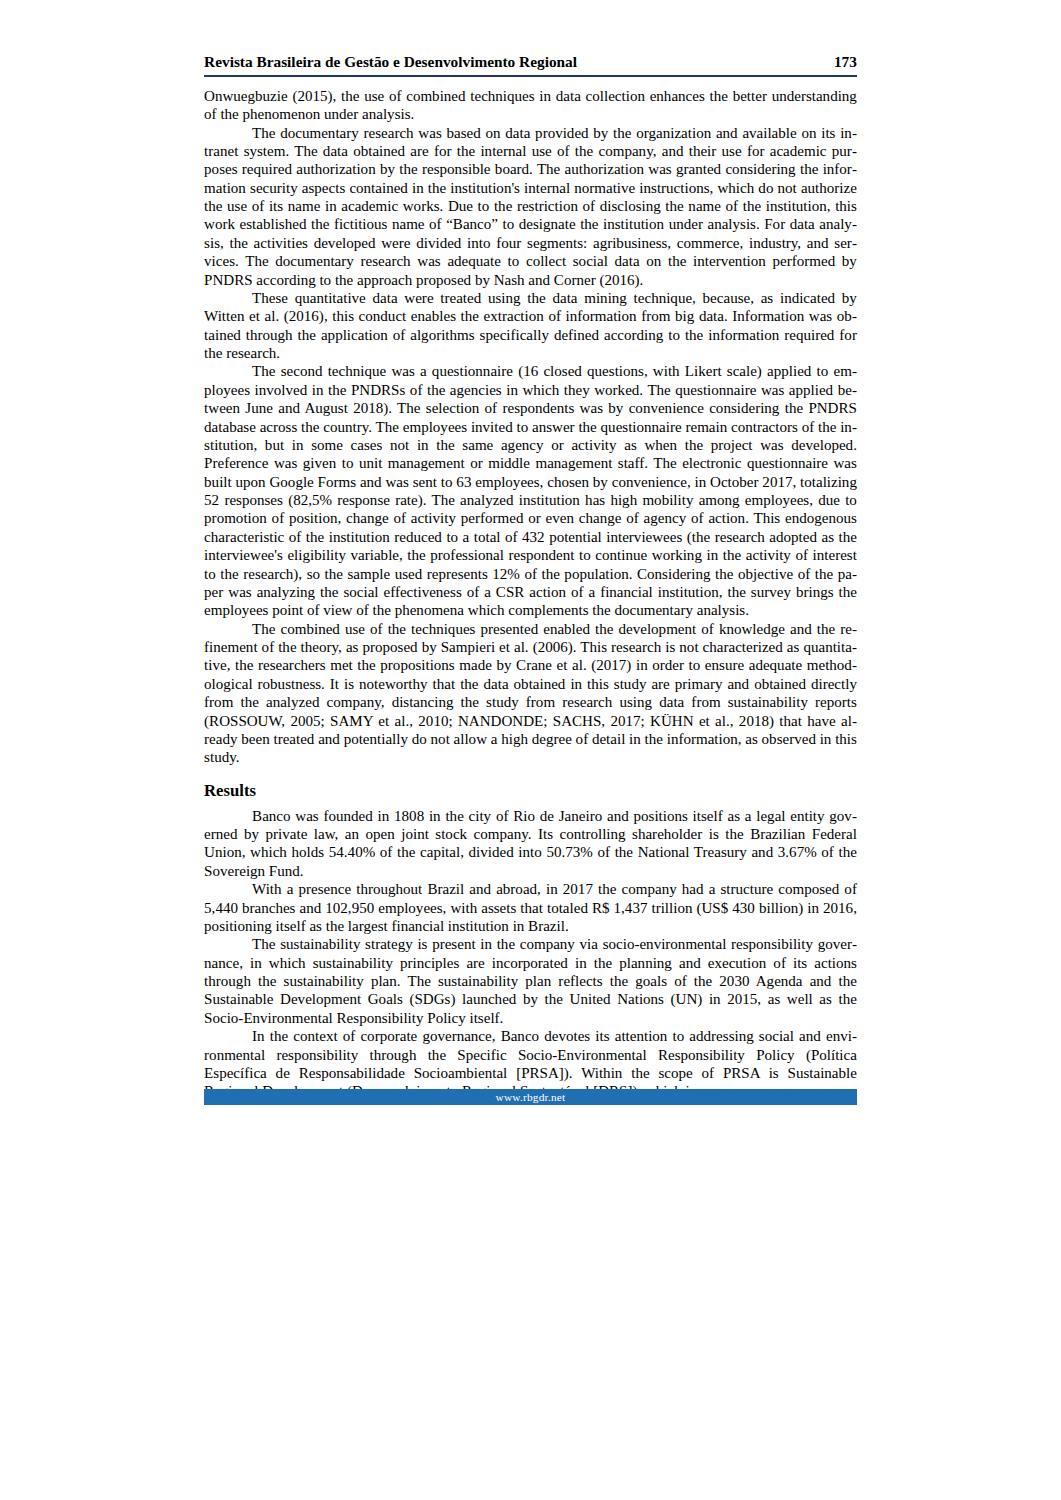Revista Brasileira de Gestão e Desenvolvimento Regional 173
Onwuegbuzie (2015), the use of combined techniques in data collection enhances the better understanding of the phenomenon under analysis.
The documentary research was based on data provided by the organization and available on its intranet system. The data obtained are for the internal use of the company, and their use for academic purposes required authorization by the responsible board. The authorization was granted considering the information security aspects contained in the institution's internal normative instructions, which do not authorize the use of its name in academic works. Due to the restriction of disclosing the name of the institution, this work established the fictitious name of “Banco” to designate the institution under analysis. For data analysis, the activities developed were divided into four segments: agribusiness, commerce, industry, and services. The documentary research was adequate to collect social data on the intervention performed by PNDRS according to the approach proposed by Nash and Corner (2016).
These quantitative data were treated using the data mining technique, because, as indicated by Witten et al. (2016), this conduct enables the extraction of information from big data. Information was obtained through the application of algorithms specifically defined according to the information required for the research.
The second technique was a questionnaire (16 closed questions, with Likert scale) applied to employees involved in the PNDRSs of the agencies in which they worked. The questionnaire was applied between June and August 2018). The selection of respondents was by convenience considering the PNDRS database across the country. The employees invited to answer the questionnaire remain contractors of the institution, but in some cases not in the same agency or activity as when the project was developed. Preference was given to unit management or middle management staff. The electronic questionnaire was built upon Google Forms and was sent to 63 employees, chosen by convenience, in October 2017, totalizing 52 responses (82,5% response rate). The analyzed institution has high mobility among employees, due to promotion of position, change of activity performed or even change of agency of action. This endogenous characteristic of the institution reduced to a total of 432 potential interviewees (the research adopted as the interviewee's eligibility variable, the professional respondent to continue working in the activity of interest to the research), so the sample used represents 12% of the population. Considering the objective of the paper was analyzing the social effectiveness of a CSR action of a financial institution, the survey brings the employees point of view of the phenomena which complements the documentary analysis.
The combined use of the techniques presented enabled the development of knowledge and the refinement of the theory, as proposed by Sampieri et al. (2006). This research is not characterized as quantitative, the researchers met the propositions made by Crane et al. (2017) in order to ensure adequate methodological robustness. It is noteworthy that the data obtained in this study are primary and obtained directly from the analyzed company, distancing the study from research using data from sustainability reports (ROSSOUW, 2005; SAMY et al., 2010; NANDONDE; SACHS, 2017; KÜHN et al., 2018) that have already been treated and potentially do not allow a high degree of detail in the information, as observed in this study.
Results
Banco was founded in 1808 in the city of Rio de Janeiro and positions itself as a legal entity governed by private law, an open joint stock company. Its controlling shareholder is the Brazilian Federal Union, which holds 54.40% of the capital, divided into 50.73% of the National Treasury and 3.67% of the Sovereign Fund.
With a presence throughout Brazil and abroad, in 2017 the company had a structure composed of 5,440 branches and 102,950 employees, with assets that totaled R$ 1,437 trillion (US$ 430 billion) in 2016, positioning itself as the largest financial institution in Brazil.
The sustainability strategy is present in the company via socio-environmental responsibility governance, in which sustainability principles are incorporated in the planning and execution of its actions through the sustainability plan. The sustainability plan reflects the goals of the 2030 Agenda and the Sustainable Development Goals (SDGs) launched by the United Nations (UN) in 2015, as well as the Socio-Environmental Responsibility Policy itself.
In the context of corporate governance, Banco devotes its attention to addressing social and environmental responsibility through the Specific Socio-Environmental Responsibility Policy (Política Específica de Responsabilidade Socioambiental [PRSA]). Within the scope of PRSA is Sustainable Regional Development (Desenvolvimento Regional Sustentável [DRS]), which is a
www.rbgdr.net